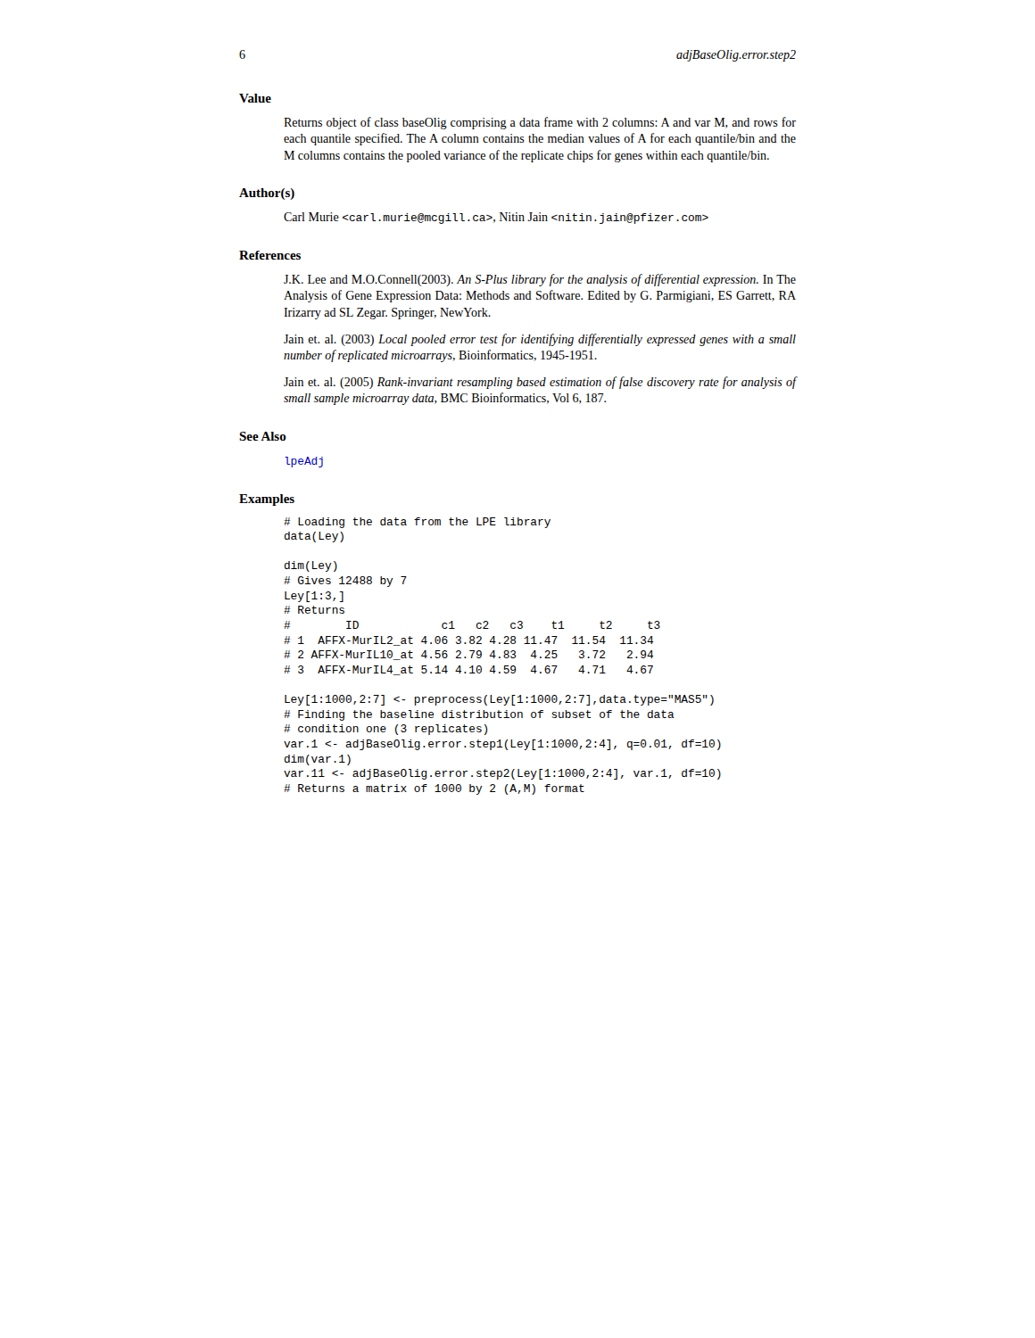6 adjBaseOlig.error.step2
Value
Returns object of class baseOlig comprising a data frame with 2 columns: A and var M, and rows for each quantile specified. The A column contains the median values of A for each quantile/bin and the M columns contains the pooled variance of the replicate chips for genes within each quantile/bin.
Author(s)
Carl Murie <carl.murie@mcgill.ca>, Nitin Jain <nitin.jain@pfizer.com>
References
J.K. Lee and M.O.Connell(2003). An S-Plus library for the analysis of differential expression. In The Analysis of Gene Expression Data: Methods and Software. Edited by G. Parmigiani, ES Garrett, RA Irizarry ad SL Zegar. Springer, NewYork.
Jain et. al. (2003) Local pooled error test for identifying differentially expressed genes with a small number of replicated microarrays, Bioinformatics, 1945-1951.
Jain et. al. (2005) Rank-invariant resampling based estimation of false discovery rate for analysis of small sample microarray data, BMC Bioinformatics, Vol 6, 187.
See Also
lpeAdj
Examples
# Loading the data from the LPE library
data(Ley)

dim(Ley)
# Gives 12488 by 7
Ley[1:3,]
# Returns
#        ID            c1   c2   c3    t1     t2     t3
# 1  AFFX-MurIL2_at 4.06 3.82 4.28 11.47  11.54  11.34
# 2 AFFX-MurIL10_at 4.56 2.79 4.83  4.25   3.72   2.94
# 3  AFFX-MurIL4_at 5.14 4.10 4.59  4.67   4.71   4.67

Ley[1:1000,2:7] <- preprocess(Ley[1:1000,2:7],data.type="MAS5")
# Finding the baseline distribution of subset of the data
# condition one (3 replicates)
var.1 <- adjBaseOlig.error.step1(Ley[1:1000,2:4], q=0.01, df=10)
dim(var.1)
var.11 <- adjBaseOlig.error.step2(Ley[1:1000,2:4], var.1, df=10)
# Returns a matrix of 1000 by 2 (A,M) format